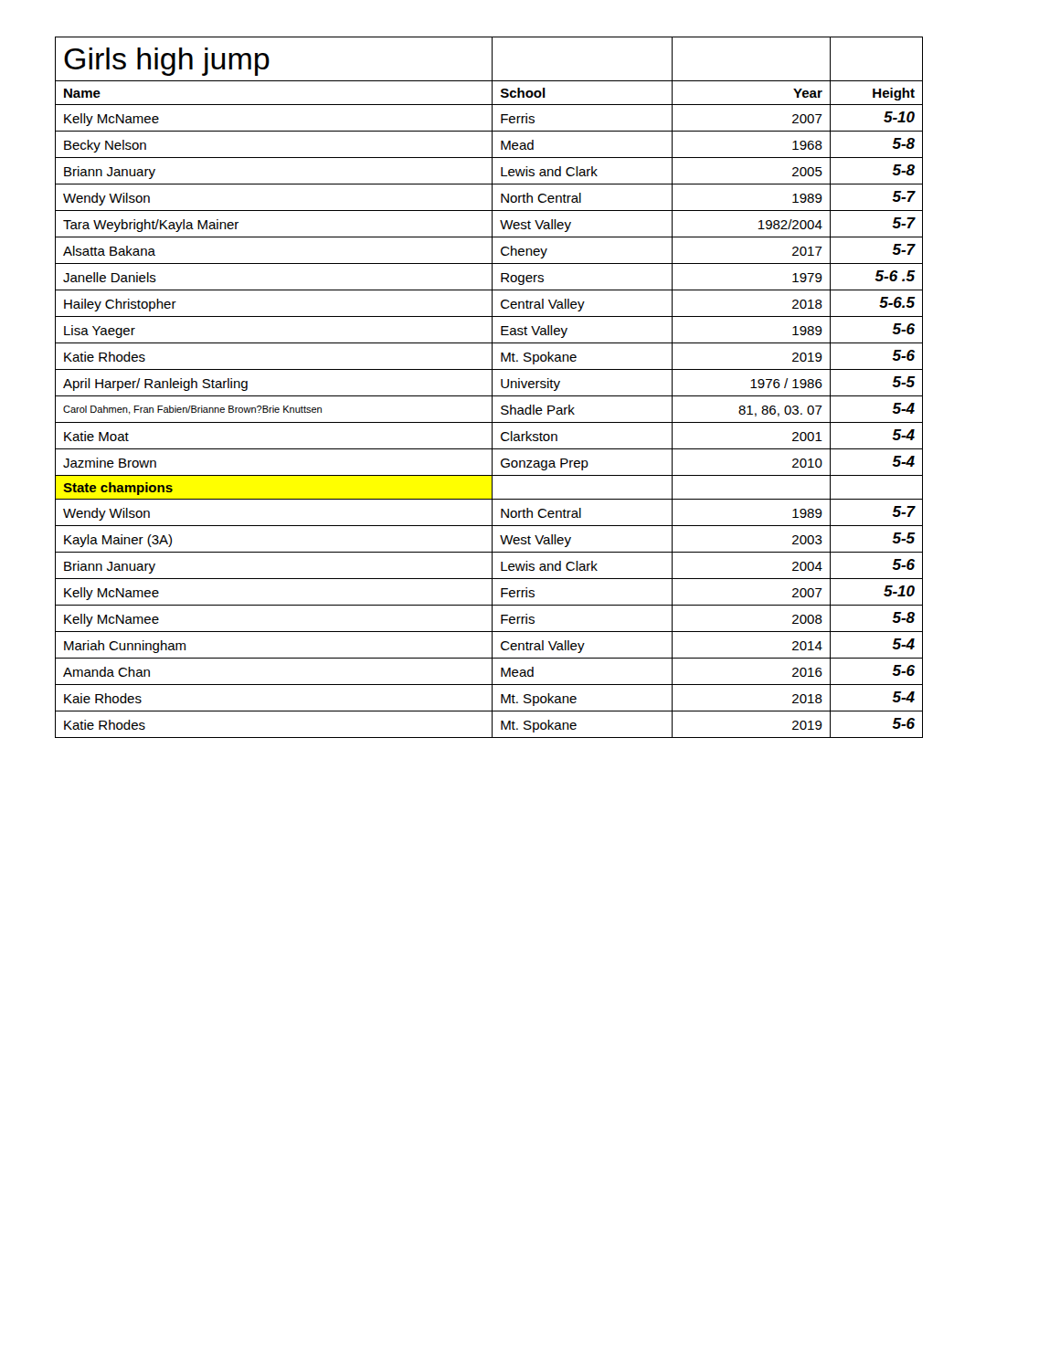| Girls high jump | | | |
| Name | School | Year | Height |
| Kelly McNamee | Ferris | 2007 | 5-10 |
| Becky Nelson | Mead | 1968 | 5-8 |
| Briann January | Lewis and Clark | 2005 | 5-8 |
| Wendy Wilson | North Central | 1989 | 5-7 |
| Tara Weybright/Kayla Mainer | West Valley | 1982/2004 | 5-7 |
| Alsatta Bakana | Cheney | 2017 | 5-7 |
| Janelle Daniels | Rogers | 1979 | 5-6 .5 |
| Hailey Christopher | Central Valley | 2018 | 5-6.5 |
| Lisa Yaeger | East Valley | 1989 | 5-6 |
| Katie Rhodes | Mt. Spokane | 2019 | 5-6 |
| April Harper/ Ranleigh Starling | University | 1976 / 1986 | 5-5 |
| Carol Dahmen, Fran Fabien/Brianne Brown?Brie Knuttsen | Shadle Park | 81, 86, 03. 07 | 5-4 |
| Katie Moat | Clarkston | 2001 | 5-4 |
| Jazmine Brown | Gonzaga Prep | 2010 | 5-4 |
| State champions | | | |
| Wendy Wilson | North Central | 1989 | 5-7 |
| Kayla Mainer (3A) | West Valley | 2003 | 5-5 |
| Briann January | Lewis and Clark | 2004 | 5-6 |
| Kelly McNamee | Ferris | 2007 | 5-10 |
| Kelly McNamee | Ferris | 2008 | 5-8 |
| Mariah Cunningham | Central Valley | 2014 | 5-4 |
| Amanda Chan | Mead | 2016 | 5-6 |
| Kaie Rhodes | Mt. Spokane | 2018 | 5-4 |
| Katie Rhodes | Mt. Spokane | 2019 | 5-6 |